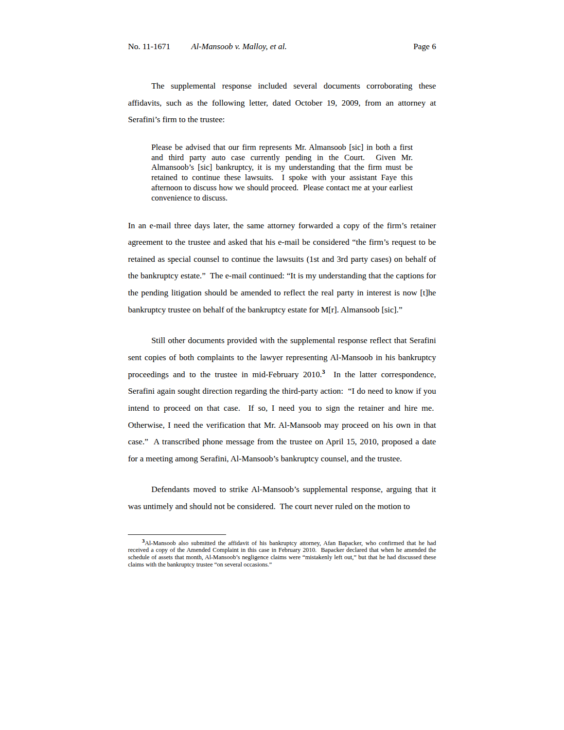No. 11-1671 Al-Mansoob v. Malloy, et al. Page 6
The supplemental response included several documents corroborating these affidavits, such as the following letter, dated October 19, 2009, from an attorney at Serafini’s firm to the trustee:
Please be advised that our firm represents Mr. Almansoob [sic] in both a first and third party auto case currently pending in the Court. Given Mr. Almansoob’s [sic] bankruptcy, it is my understanding that the firm must be retained to continue these lawsuits. I spoke with your assistant Faye this afternoon to discuss how we should proceed. Please contact me at your earliest convenience to discuss.
In an e-mail three days later, the same attorney forwarded a copy of the firm’s retainer agreement to the trustee and asked that his e-mail be considered “the firm’s request to be retained as special counsel to continue the lawsuits (1st and 3rd party cases) on behalf of the bankruptcy estate.” The e-mail continued: “It is my understanding that the captions for the pending litigation should be amended to reflect the real party in interest is now [t]he bankruptcy trustee on behalf of the bankruptcy estate for M[r]. Almansoob [sic].”
Still other documents provided with the supplemental response reflect that Serafini sent copies of both complaints to the lawyer representing Al-Mansoob in his bankruptcy proceedings and to the trustee in mid-February 2010.3 In the latter correspondence, Serafini again sought direction regarding the third-party action: “I do need to know if you intend to proceed on that case. If so, I need you to sign the retainer and hire me. Otherwise, I need the verification that Mr. Al-Mansoob may proceed on his own in that case.” A transcribed phone message from the trustee on April 15, 2010, proposed a date for a meeting among Serafini, Al-Mansoob’s bankruptcy counsel, and the trustee.
Defendants moved to strike Al-Mansoob’s supplemental response, arguing that it was untimely and should not be considered. The court never ruled on the motion to
3Al-Mansoob also submitted the affidavit of his bankruptcy attorney, Afan Bapacker, who confirmed that he had received a copy of the Amended Complaint in this case in February 2010. Bapacker declared that when he amended the schedule of assets that month, Al-Mansoob’s negligence claims were “mistakenly left out,” but that he had discussed these claims with the bankruptcy trustee “on several occasions.”